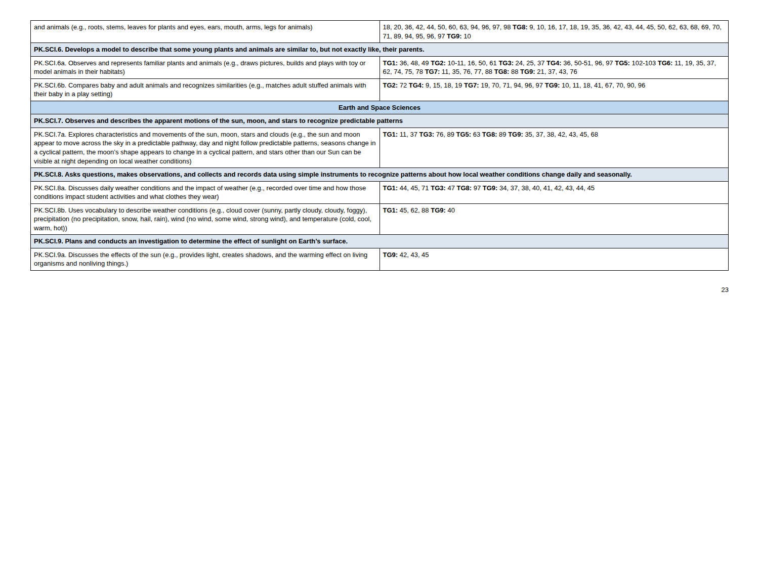| and animals (e.g., roots, stems, leaves for plants and eyes, ears, mouth, arms, legs for animals) | 18, 20, 36, 42, 44, 50, 60, 63, 94, 96, 97, 98 TG8: 9, 10, 16, 17, 18, 19, 35, 36, 42, 43, 44, 45, 50, 62, 63, 68, 69, 70, 71, 89, 94, 95, 96, 97 TG9: 10 |
| PK.SCI.6. Develops a model to describe that some young plants and animals are similar to, but not exactly like, their parents. |
| PK.SCI.6a. Observes and represents familiar plants and animals (e.g., draws pictures, builds and plays with toy or model animals in their habitats) | TG1: 36, 48, 49 TG2: 10-11, 16, 50, 61 TG3: 24, 25, 37 TG4: 36, 50-51, 96, 97 TG5: 102-103 TG6: 11, 19, 35, 37, 62, 74, 75, 78 TG7: 11, 35, 76, 77, 88 TG8: 88 TG9: 21, 37, 43, 76 |
| PK.SCI.6b. Compares baby and adult animals and recognizes similarities (e.g., matches adult stuffed animals with their baby in a play setting) | TG2: 72 TG4: 9, 15, 18, 19 TG7: 19, 70, 71, 94, 96, 97 TG9: 10, 11, 18, 41, 67, 70, 90, 96 |
| Earth and Space Sciences |
| PK.SCI.7. Observes and describes the apparent motions of the sun, moon, and stars to recognize predictable patterns |
| PK.SCI.7a. Explores characteristics and movements of the sun, moon, stars and clouds (e.g., the sun and moon appear to move across the sky in a predictable pathway, day and night follow predictable patterns, seasons change in a cyclical pattern, the moon’s shape appears to change in a cyclical pattern, and stars other than our Sun can be visible at night depending on local weather conditions) | TG1: 11, 37 TG3: 76, 89 TG5: 63 TG8: 89 TG9: 35, 37, 38, 42, 43, 45, 68 |
| PK.SCI.8. Asks questions, makes observations, and collects and records data using simple instruments to recognize patterns about how local weather conditions change daily and seasonally. |
| PK.SCI.8a. Discusses daily weather conditions and the impact of weather (e.g., recorded over time and how those conditions impact student activities and what clothes they wear) | TG1: 44, 45, 71 TG3: 47 TG8: 97 TG9: 34, 37, 38, 40, 41, 42, 43, 44, 45 |
| PK.SCI.8b. Uses vocabulary to describe weather conditions (e.g., cloud cover (sunny, partly cloudy, cloudy, foggy), precipitation (no precipitation, snow, hail, rain), wind (no wind, some wind, strong wind), and temperature (cold, cool, warm, hot)) | TG1: 45, 62, 88 TG9: 40 |
| PK.SCI.9. Plans and conducts an investigation to determine the effect of sunlight on Earth’s surface. |
| PK.SCI.9a. Discusses the effects of the sun (e.g., provides light, creates shadows, and the warming effect on living organisms and nonliving things.) | TG9: 42, 43, 45 |
23